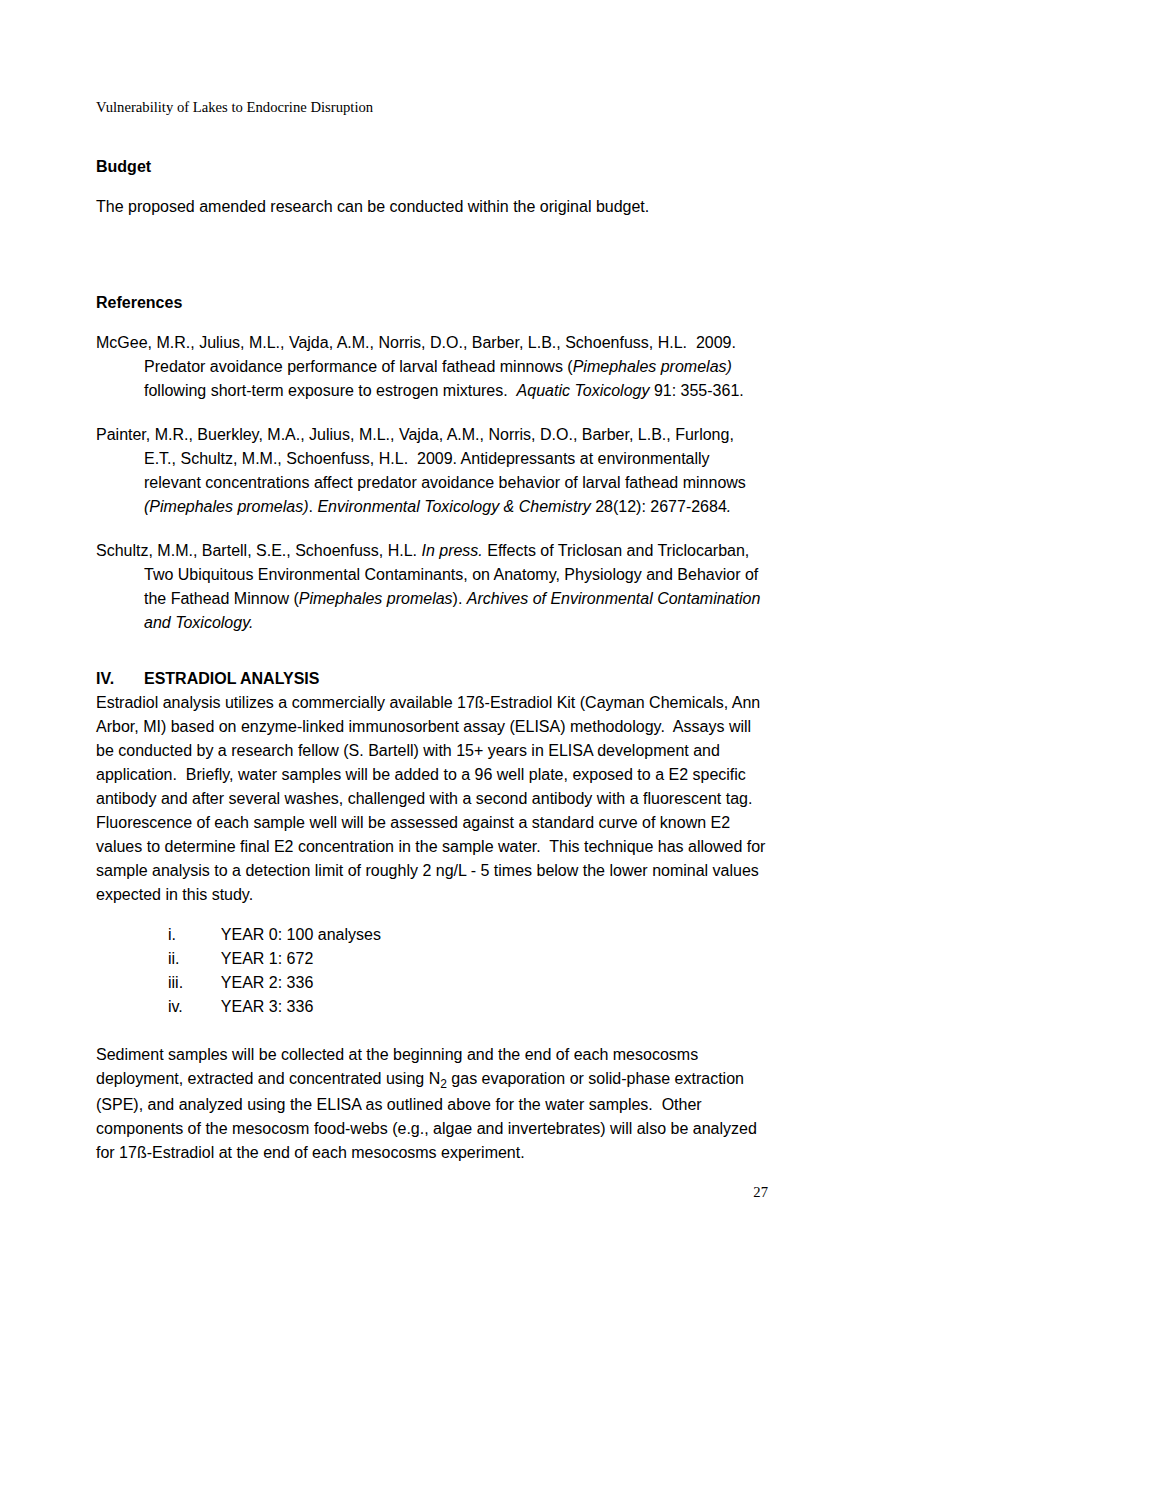Vulnerability of Lakes to Endocrine Disruption
Budget
The proposed amended research can be conducted within the original budget.
References
McGee, M.R., Julius, M.L., Vajda, A.M., Norris, D.O., Barber, L.B., Schoenfuss, H.L. 2009. Predator avoidance performance of larval fathead minnows (Pimephales promelas) following short-term exposure to estrogen mixtures. Aquatic Toxicology 91: 355-361.
Painter, M.R., Buerkley, M.A., Julius, M.L., Vajda, A.M., Norris, D.O., Barber, L.B., Furlong, E.T., Schultz, M.M., Schoenfuss, H.L. 2009. Antidepressants at environmentally relevant concentrations affect predator avoidance behavior of larval fathead minnows (Pimephales promelas). Environmental Toxicology & Chemistry 28(12): 2677-2684.
Schultz, M.M., Bartell, S.E., Schoenfuss, H.L. In press. Effects of Triclosan and Triclocarban, Two Ubiquitous Environmental Contaminants, on Anatomy, Physiology and Behavior of the Fathead Minnow (Pimephales promelas). Archives of Environmental Contamination and Toxicology.
IV. ESTRADIOL ANALYSIS
Estradiol analysis utilizes a commercially available 17ß-Estradiol Kit (Cayman Chemicals, Ann Arbor, MI) based on enzyme-linked immunosorbent assay (ELISA) methodology. Assays will be conducted by a research fellow (S. Bartell) with 15+ years in ELISA development and application. Briefly, water samples will be added to a 96 well plate, exposed to a E2 specific antibody and after several washes, challenged with a second antibody with a fluorescent tag. Fluorescence of each sample well will be assessed against a standard curve of known E2 values to determine final E2 concentration in the sample water. This technique has allowed for sample analysis to a detection limit of roughly 2 ng/L - 5 times below the lower nominal values expected in this study.
i. YEAR 0: 100 analyses
ii. YEAR 1: 672
iii. YEAR 2: 336
iv. YEAR 3: 336
Sediment samples will be collected at the beginning and the end of each mesocosms deployment, extracted and concentrated using N2 gas evaporation or solid-phase extraction (SPE), and analyzed using the ELISA as outlined above for the water samples. Other components of the mesocosm food-webs (e.g., algae and invertebrates) will also be analyzed for 17ß-Estradiol at the end of each mesocosms experiment.
27